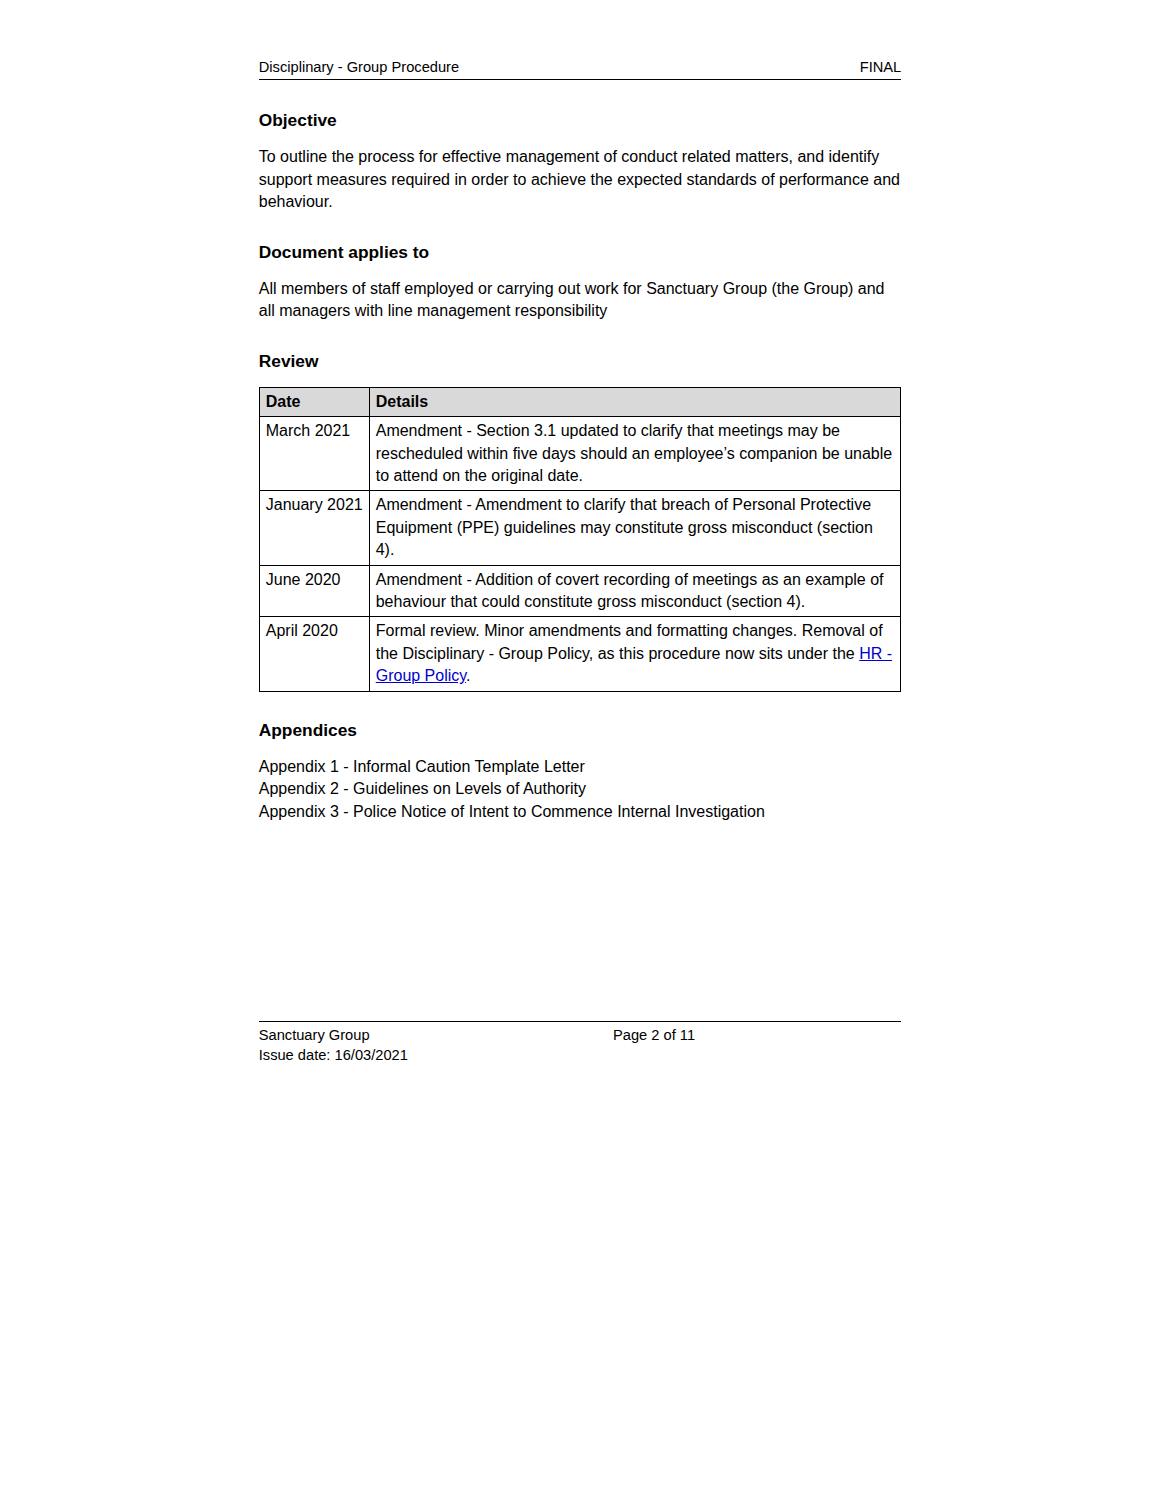Disciplinary - Group Procedure
FINAL
Objective
To outline the process for effective management of conduct related matters, and identify support measures required in order to achieve the expected standards of performance and behaviour.
Document applies to
All members of staff employed or carrying out work for Sanctuary Group (the Group) and all managers with line management responsibility
Review
| Date | Details |
| --- | --- |
| March 2021 | Amendment - Section 3.1 updated to clarify that meetings may be rescheduled within five days should an employee’s companion be unable to attend on the original date. |
| January 2021 | Amendment - Amendment to clarify that breach of Personal Protective Equipment (PPE) guidelines may constitute gross misconduct (section 4). |
| June 2020 | Amendment - Addition of covert recording of meetings as an example of behaviour that could constitute gross misconduct (section 4). |
| April 2020 | Formal review. Minor amendments and formatting changes. Removal of the Disciplinary - Group Policy, as this procedure now sits under the HR - Group Policy . |
Appendices
Appendix 1 - Informal Caution Template Letter
Appendix 2 - Guidelines on Levels of Authority
Appendix 3 - Police Notice of Intent to Commence Internal Investigation
Sanctuary Group
Issue date: 16/03/2021
Page 2 of 11